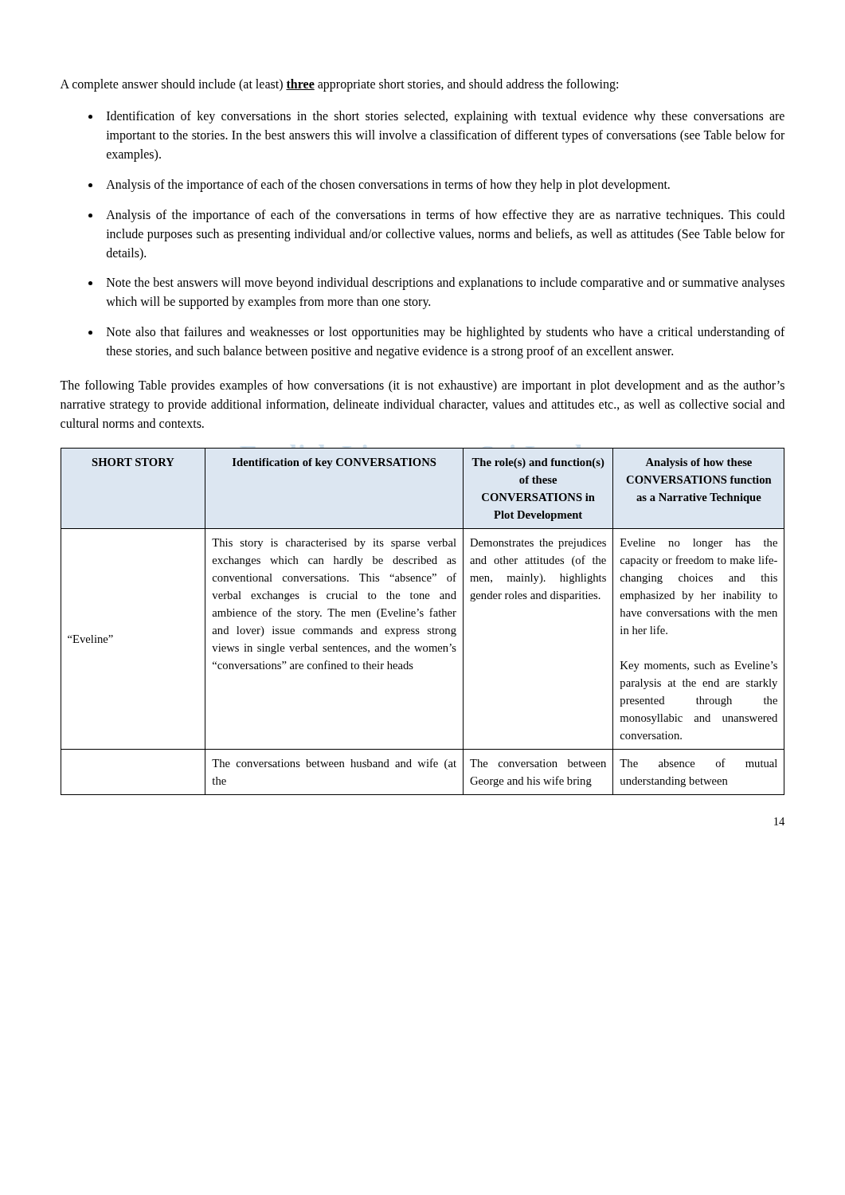English Literature Sri Lanka
A complete answer should include (at least) three appropriate short stories, and should address the following:
Identification of key conversations in the short stories selected, explaining with textual evidence why these conversations are important to the stories. In the best answers this will involve a classification of different types of conversations (see Table below for examples).
Analysis of the importance of each of the chosen conversations in terms of how they help in plot development.
Analysis of the importance of each of the conversations in terms of how effective they are as narrative techniques. This could include purposes such as presenting individual and/or collective values, norms and beliefs, as well as attitudes (See Table below for details).
Note the best answers will move beyond individual descriptions and explanations to include comparative and or summative analyses which will be supported by examples from more than one story.
Note also that failures and weaknesses or lost opportunities may be highlighted by students who have a critical understanding of these stories, and such balance between positive and negative evidence is a strong proof of an excellent answer.
The following Table provides examples of how conversations (it is not exhaustive) are important in plot development and as the author’s narrative strategy to provide additional information, delineate individual character, values and attitudes etc., as well as collective social and cultural norms and contexts.
| SHORT STORY | Identification of key CONVERSATIONS | The role(s) and function(s) of these CONVERSATIONS in Plot Development | Analysis of how these CONVERSATIONS function as a Narrative Technique |
| --- | --- | --- | --- |
| “Eveline” | This story is characterised by its sparse verbal exchanges which can hardly be described as conventional conversations. This “absence” of verbal exchanges is crucial to the tone and ambience of the story. The men (Eveline’s father and lover) issue commands and express strong views in single verbal sentences, and the women’s “conversations” are confined to their heads | Demonstrates the prejudices and other attitudes (of the men, mainly). highlights gender roles and disparities. | Eveline no longer has the capacity or freedom to make life-changing choices and this emphasized by her inability to have conversations with the men in her life. Key moments, such as Eveline’s paralysis at the end are starkly presented through the monosyllabic and unanswered conversation. |
| | The conversations between husband and wife (at the | The conversation between George and his wife bring | The absence of mutual understanding between |
14